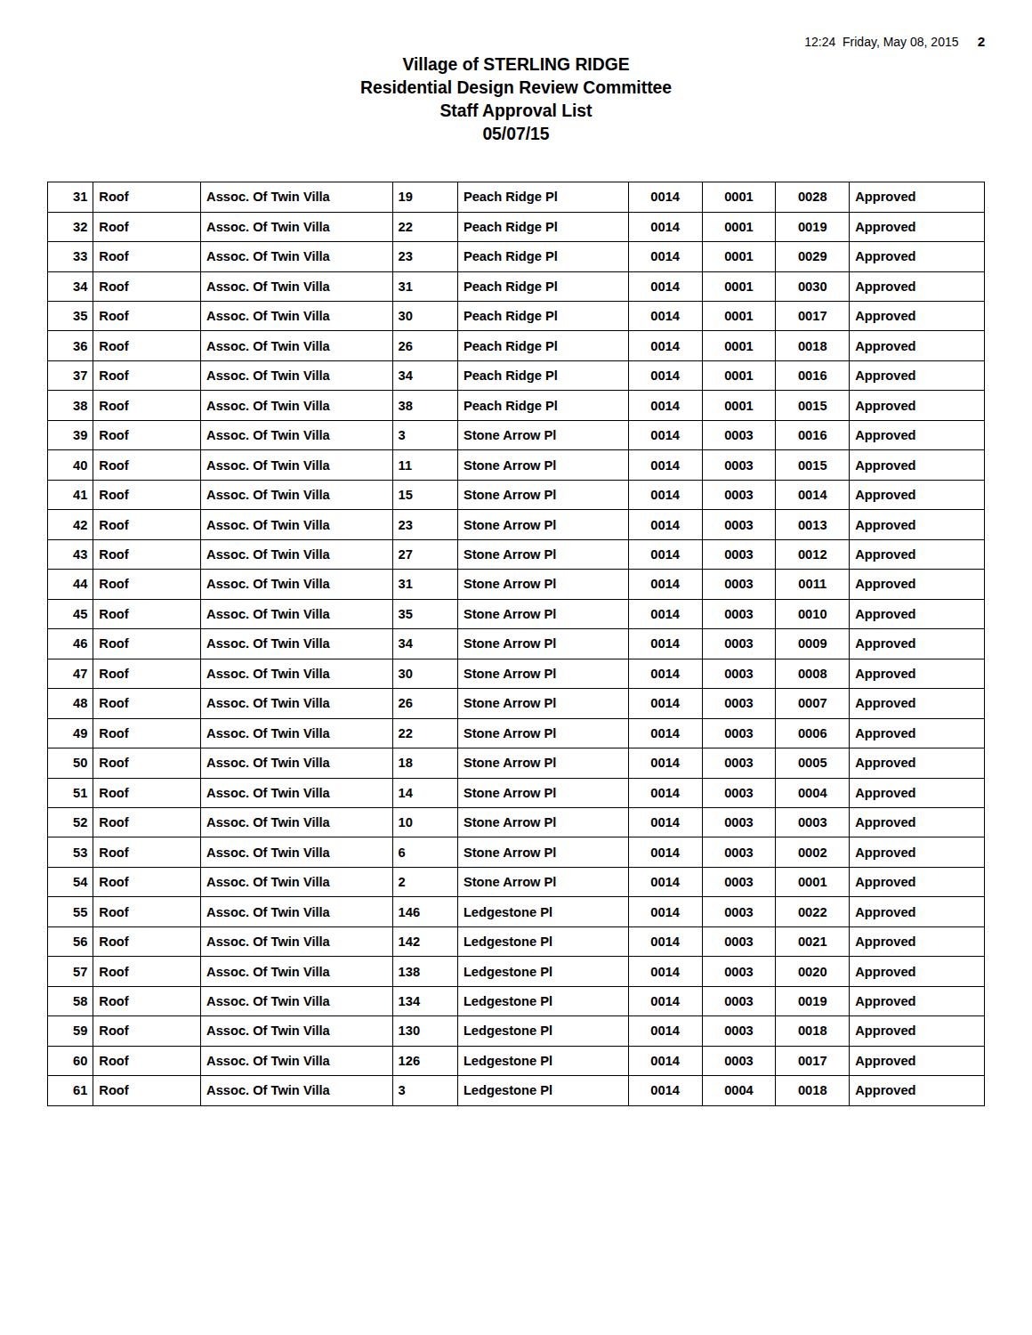12:24 Friday, May 08, 2015 2
Village of STERLING RIDGE
Residential Design Review Committee
Staff Approval List
05/07/15
| 31 | Roof | Assoc. Of Twin Villa | 19 | Peach Ridge Pl | 0014 | 0001 | 0028 | Approved |
| 32 | Roof | Assoc. Of Twin Villa | 22 | Peach Ridge Pl | 0014 | 0001 | 0019 | Approved |
| 33 | Roof | Assoc. Of Twin Villa | 23 | Peach Ridge Pl | 0014 | 0001 | 0029 | Approved |
| 34 | Roof | Assoc. Of Twin Villa | 31 | Peach Ridge Pl | 0014 | 0001 | 0030 | Approved |
| 35 | Roof | Assoc. Of Twin Villa | 30 | Peach Ridge Pl | 0014 | 0001 | 0017 | Approved |
| 36 | Roof | Assoc. Of Twin Villa | 26 | Peach Ridge Pl | 0014 | 0001 | 0018 | Approved |
| 37 | Roof | Assoc. Of Twin Villa | 34 | Peach Ridge Pl | 0014 | 0001 | 0016 | Approved |
| 38 | Roof | Assoc. Of Twin Villa | 38 | Peach Ridge Pl | 0014 | 0001 | 0015 | Approved |
| 39 | Roof | Assoc. Of Twin Villa | 3 | Stone Arrow Pl | 0014 | 0003 | 0016 | Approved |
| 40 | Roof | Assoc. Of Twin Villa | 11 | Stone Arrow Pl | 0014 | 0003 | 0015 | Approved |
| 41 | Roof | Assoc. Of Twin Villa | 15 | Stone Arrow Pl | 0014 | 0003 | 0014 | Approved |
| 42 | Roof | Assoc. Of Twin Villa | 23 | Stone Arrow Pl | 0014 | 0003 | 0013 | Approved |
| 43 | Roof | Assoc. Of Twin Villa | 27 | Stone Arrow Pl | 0014 | 0003 | 0012 | Approved |
| 44 | Roof | Assoc. Of Twin Villa | 31 | Stone Arrow Pl | 0014 | 0003 | 0011 | Approved |
| 45 | Roof | Assoc. Of Twin Villa | 35 | Stone Arrow Pl | 0014 | 0003 | 0010 | Approved |
| 46 | Roof | Assoc. Of Twin Villa | 34 | Stone Arrow Pl | 0014 | 0003 | 0009 | Approved |
| 47 | Roof | Assoc. Of Twin Villa | 30 | Stone Arrow Pl | 0014 | 0003 | 0008 | Approved |
| 48 | Roof | Assoc. Of Twin Villa | 26 | Stone Arrow Pl | 0014 | 0003 | 0007 | Approved |
| 49 | Roof | Assoc. Of Twin Villa | 22 | Stone Arrow Pl | 0014 | 0003 | 0006 | Approved |
| 50 | Roof | Assoc. Of Twin Villa | 18 | Stone Arrow Pl | 0014 | 0003 | 0005 | Approved |
| 51 | Roof | Assoc. Of Twin Villa | 14 | Stone Arrow Pl | 0014 | 0003 | 0004 | Approved |
| 52 | Roof | Assoc. Of Twin Villa | 10 | Stone Arrow Pl | 0014 | 0003 | 0003 | Approved |
| 53 | Roof | Assoc. Of Twin Villa | 6 | Stone Arrow Pl | 0014 | 0003 | 0002 | Approved |
| 54 | Roof | Assoc. Of Twin Villa | 2 | Stone Arrow Pl | 0014 | 0003 | 0001 | Approved |
| 55 | Roof | Assoc. Of Twin Villa | 146 | Ledgestone Pl | 0014 | 0003 | 0022 | Approved |
| 56 | Roof | Assoc. Of Twin Villa | 142 | Ledgestone Pl | 0014 | 0003 | 0021 | Approved |
| 57 | Roof | Assoc. Of Twin Villa | 138 | Ledgestone Pl | 0014 | 0003 | 0020 | Approved |
| 58 | Roof | Assoc. Of Twin Villa | 134 | Ledgestone Pl | 0014 | 0003 | 0019 | Approved |
| 59 | Roof | Assoc. Of Twin Villa | 130 | Ledgestone Pl | 0014 | 0003 | 0018 | Approved |
| 60 | Roof | Assoc. Of Twin Villa | 126 | Ledgestone Pl | 0014 | 0003 | 0017 | Approved |
| 61 | Roof | Assoc. Of Twin Villa | 3 | Ledgestone Pl | 0014 | 0004 | 0018 | Approved |